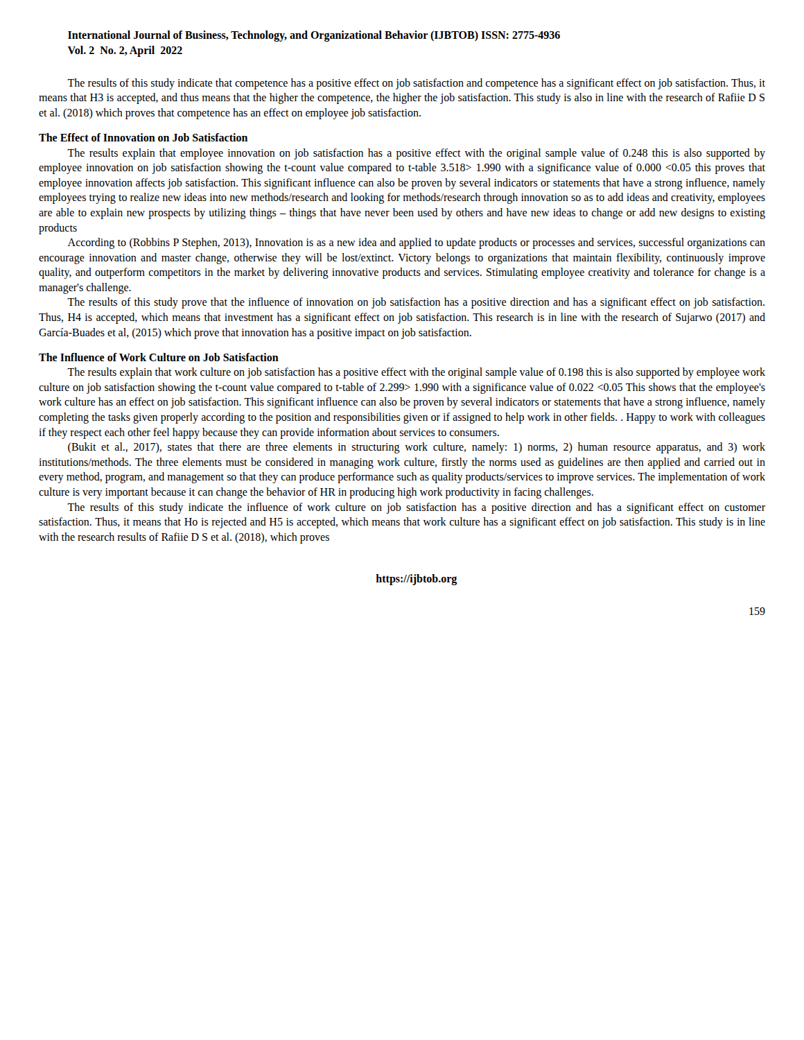International Journal of Business, Technology, and Organizational Behavior (IJBTOB) ISSN: 2775-4936
Vol. 2 No. 2, April 2022
The results of this study indicate that competence has a positive effect on job satisfaction and competence has a significant effect on job satisfaction. Thus, it means that H3 is accepted, and thus means that the higher the competence, the higher the job satisfaction. This study is also in line with the research of Rafiie D S et al. (2018) which proves that competence has an effect on employee job satisfaction.
The Effect of Innovation on Job Satisfaction
The results explain that employee innovation on job satisfaction has a positive effect with the original sample value of 0.248 this is also supported by employee innovation on job satisfaction showing the t-count value compared to t-table 3.518> 1.990 with a significance value of 0.000 <0.05 this proves that employee innovation affects job satisfaction. This significant influence can also be proven by several indicators or statements that have a strong influence, namely employees trying to realize new ideas into new methods/research and looking for methods/research through innovation so as to add ideas and creativity, employees are able to explain new prospects by utilizing things – things that have never been used by others and have new ideas to change or add new designs to existing products
According to (Robbins P Stephen, 2013), Innovation is as a new idea and applied to update products or processes and services, successful organizations can encourage innovation and master change, otherwise they will be lost/extinct. Victory belongs to organizations that maintain flexibility, continuously improve quality, and outperform competitors in the market by delivering innovative products and services. Stimulating employee creativity and tolerance for change is a manager's challenge.
The results of this study prove that the influence of innovation on job satisfaction has a positive direction and has a significant effect on job satisfaction. Thus, H4 is accepted, which means that investment has a significant effect on job satisfaction. This research is in line with the research of Sujarwo (2017) and García-Buades et al, (2015) which prove that innovation has a positive impact on job satisfaction.
The Influence of Work Culture on Job Satisfaction
The results explain that work culture on job satisfaction has a positive effect with the original sample value of 0.198 this is also supported by employee work culture on job satisfaction showing the t-count value compared to t-table of 2.299> 1.990 with a significance value of 0.022 <0.05 This shows that the employee's work culture has an effect on job satisfaction. This significant influence can also be proven by several indicators or statements that have a strong influence, namely completing the tasks given properly according to the position and responsibilities given or if assigned to help work in other fields. . Happy to work with colleagues if they respect each other feel happy because they can provide information about services to consumers.
(Bukit et al., 2017), states that there are three elements in structuring work culture, namely: 1) norms, 2) human resource apparatus, and 3) work institutions/methods. The three elements must be considered in managing work culture, firstly the norms used as guidelines are then applied and carried out in every method, program, and management so that they can produce performance such as quality products/services to improve services. The implementation of work culture is very important because it can change the behavior of HR in producing high work productivity in facing challenges.
The results of this study indicate the influence of work culture on job satisfaction has a positive direction and has a significant effect on customer satisfaction. Thus, it means that Ho is rejected and H5 is accepted, which means that work culture has a significant effect on job satisfaction. This study is in line with the research results of Rafiie D S et al. (2018), which proves
https://ijbtob.org
159